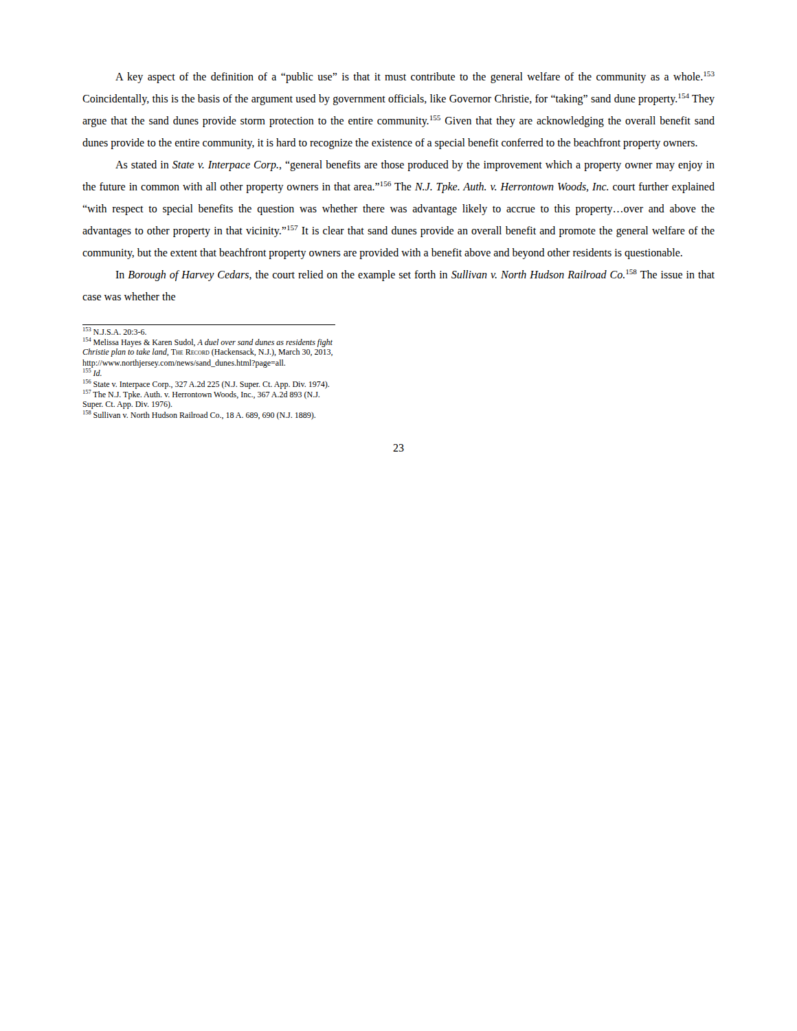A key aspect of the definition of a “public use” is that it must contribute to the general welfare of the community as a whole.153 Coincidentally, this is the basis of the argument used by government officials, like Governor Christie, for “taking” sand dune property.154 They argue that the sand dunes provide storm protection to the entire community.155 Given that they are acknowledging the overall benefit sand dunes provide to the entire community, it is hard to recognize the existence of a special benefit conferred to the beachfront property owners.
As stated in State v. Interpace Corp., “general benefits are those produced by the improvement which a property owner may enjoy in the future in common with all other property owners in that area.”156 The N.J. Tpke. Auth. v. Herrontown Woods, Inc. court further explained “with respect to special benefits the question was whether there was advantage likely to accrue to this property…over and above the advantages to other property in that vicinity.”157 It is clear that sand dunes provide an overall benefit and promote the general welfare of the community, but the extent that beachfront property owners are provided with a benefit above and beyond other residents is questionable.
In Borough of Harvey Cedars, the court relied on the example set forth in Sullivan v. North Hudson Railroad Co.158 The issue in that case was whether the
153 N.J.S.A. 20:3-6.
154 Melissa Hayes & Karen Sudol, A duel over sand dunes as residents fight Christie plan to take land, The Record (Hackensack, N.J.), March 30, 2013,
http://www.northjersey.com/news/sand_dunes.html?page=all.
155 Id.
156 State v. Interpace Corp., 327 A.2d 225 (N.J. Super. Ct. App. Div. 1974).
157 The N.J. Tpke. Auth. v. Herrontown Woods, Inc., 367 A.2d 893 (N.J. Super. Ct. App. Div. 1976).
158 Sullivan v. North Hudson Railroad Co., 18 A. 689, 690 (N.J. 1889).
23